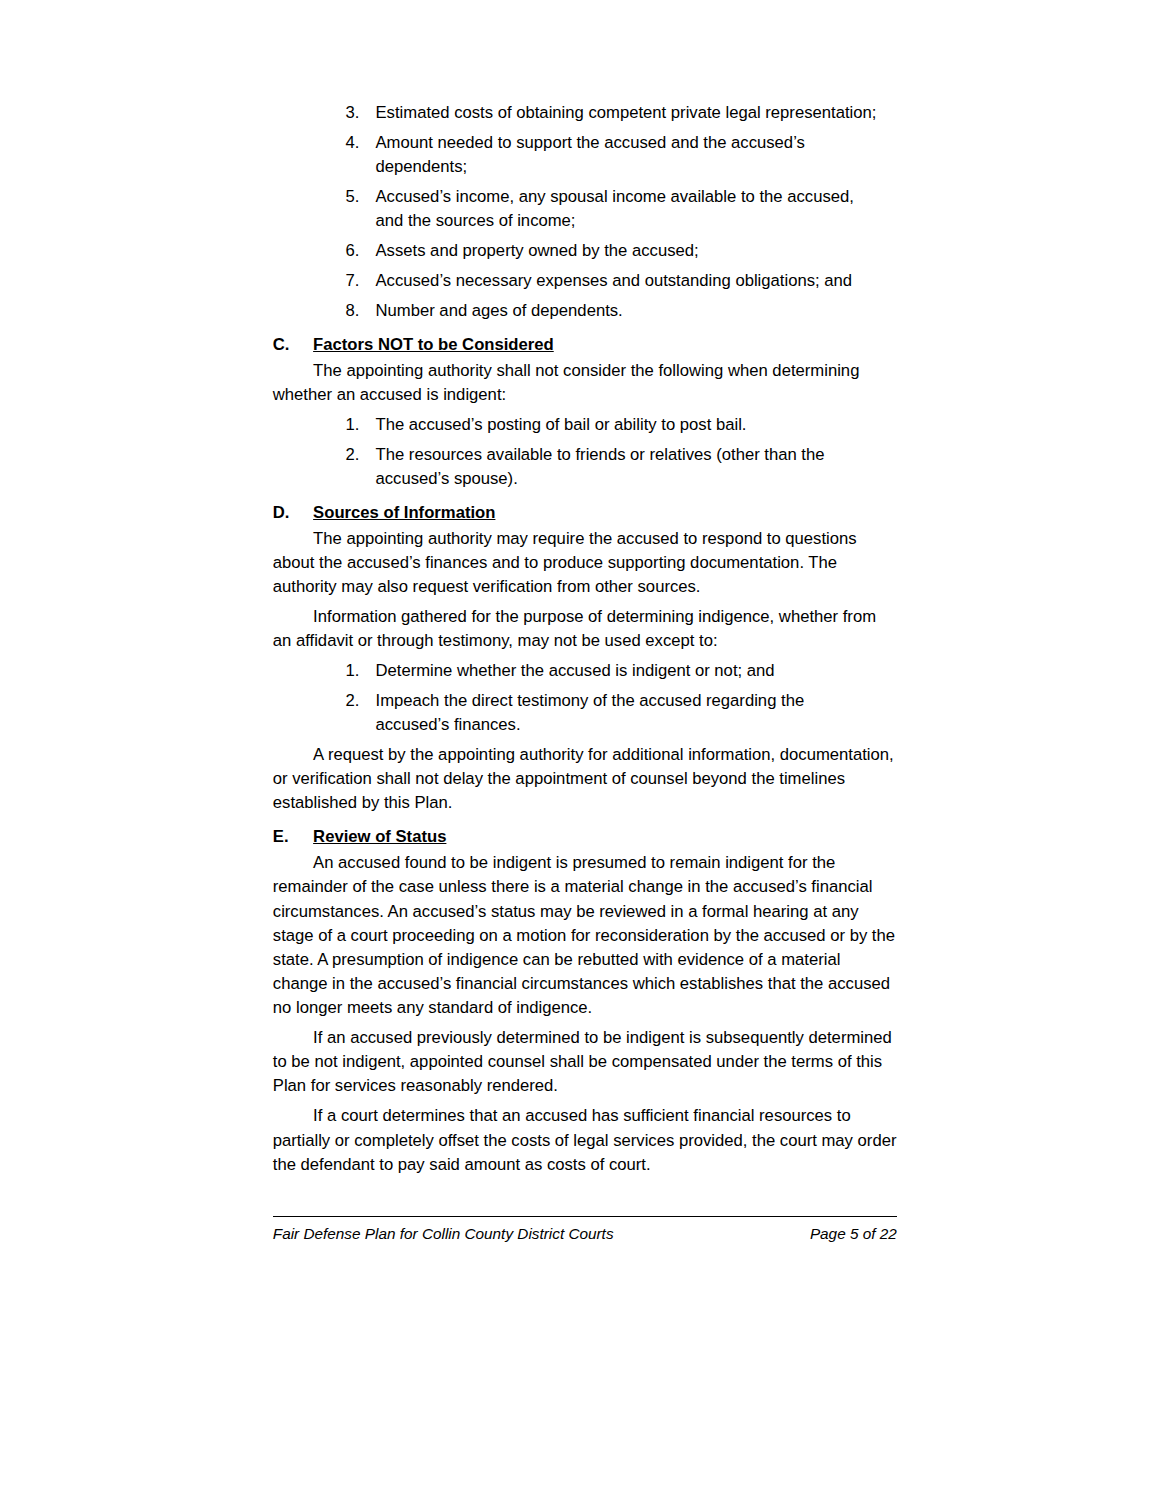Estimated costs of obtaining competent private legal representation;
Amount needed to support the accused and the accused’s dependents;
Accused’s income, any spousal income available to the accused, and the sources of income;
Assets and property owned by the accused;
Accused’s necessary expenses and outstanding obligations; and
Number and ages of dependents.
C. Factors NOT to be Considered
The appointing authority shall not consider the following when determining whether an accused is indigent:
The accused’s posting of bail or ability to post bail.
The resources available to friends or relatives (other than the accused’s spouse).
D. Sources of Information
The appointing authority may require the accused to respond to questions about the accused’s finances and to produce supporting documentation. The authority may also request verification from other sources.
Information gathered for the purpose of determining indigence, whether from an affidavit or through testimony, may not be used except to:
Determine whether the accused is indigent or not; and
Impeach the direct testimony of the accused regarding the accused’s finances.
A request by the appointing authority for additional information, documentation, or verification shall not delay the appointment of counsel beyond the timelines established by this Plan.
E. Review of Status
An accused found to be indigent is presumed to remain indigent for the remainder of the case unless there is a material change in the accused’s financial circumstances. An accused’s status may be reviewed in a formal hearing at any stage of a court proceeding on a motion for reconsideration by the accused or by the state. A presumption of indigence can be rebutted with evidence of a material change in the accused’s financial circumstances which establishes that the accused no longer meets any standard of indigence.
If an accused previously determined to be indigent is subsequently determined to be not indigent, appointed counsel shall be compensated under the terms of this Plan for services reasonably rendered.
If a court determines that an accused has sufficient financial resources to partially or completely offset the costs of legal services provided, the court may order the defendant to pay said amount as costs of court.
Fair Defense Plan for Collin County District Courts
Page 5 of 22